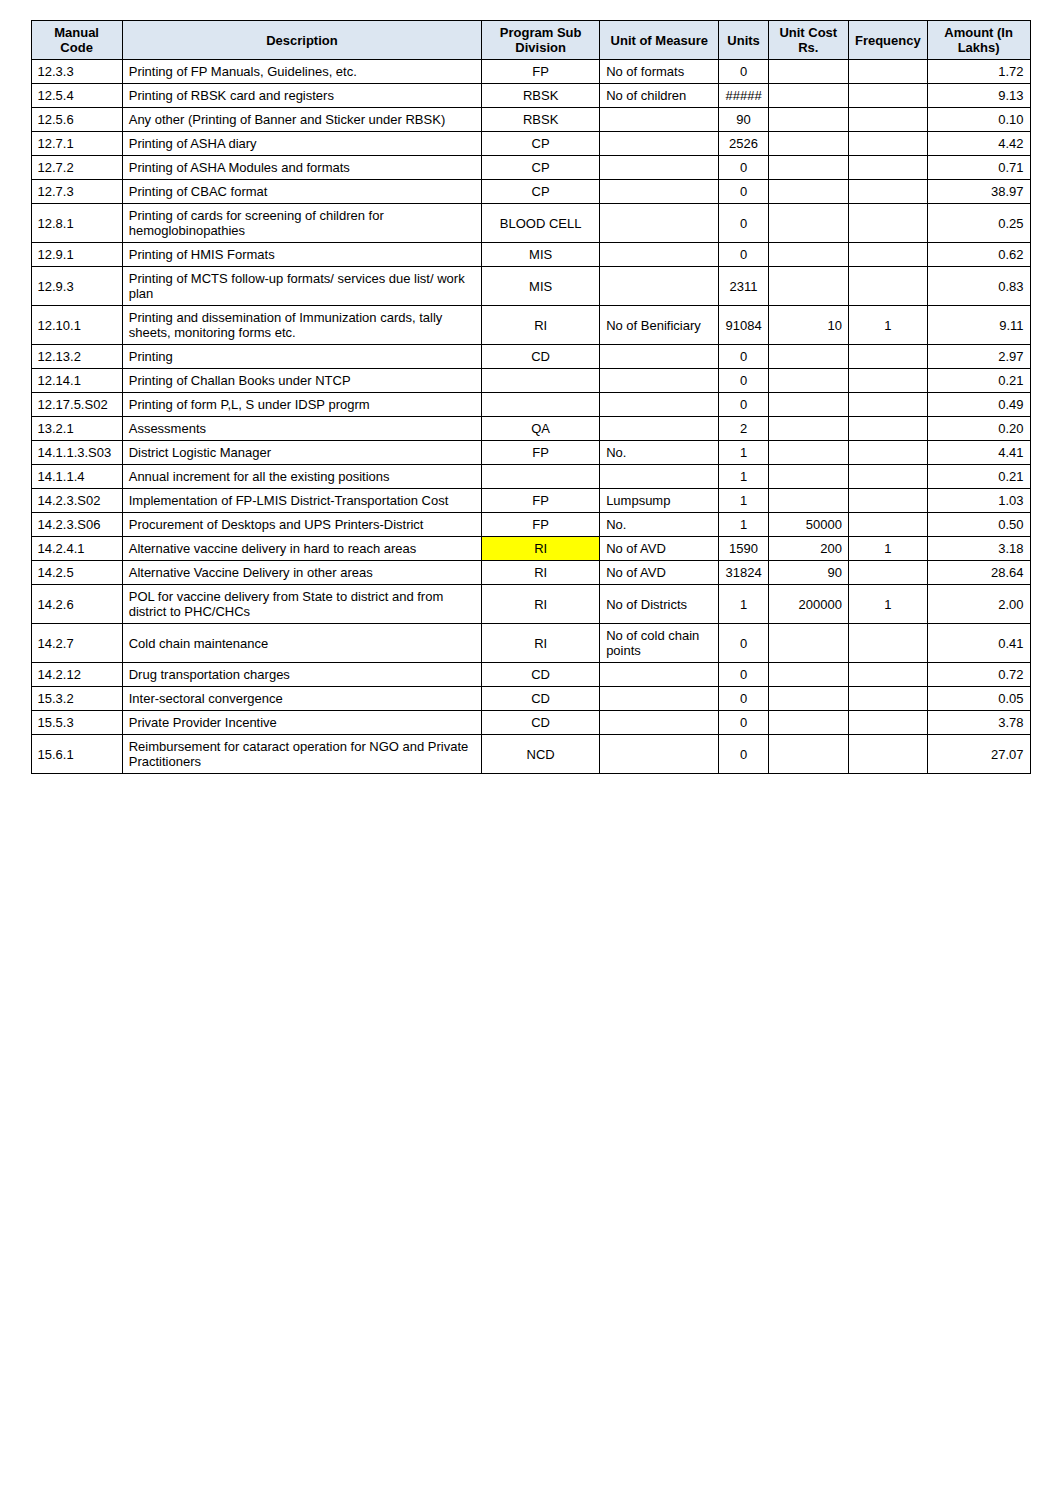| Manual Code | Description | Program Sub Division | Unit of Measure | Units | Unit Cost Rs. | Frequency | Amount (In Lakhs) |
| --- | --- | --- | --- | --- | --- | --- | --- |
| 12.3.3 | Printing of FP Manuals, Guidelines, etc. | FP | No of formats | 0 | | | 1.72 |
| 12.5.4 | Printing of RBSK card and registers | RBSK | No of children | ##### | | | 9.13 |
| 12.5.6 | Any other (Printing of Banner and Sticker under RBSK) | RBSK | | 90 | | | 0.10 |
| 12.7.1 | Printing of ASHA diary | CP | | 2526 | | | 4.42 |
| 12.7.2 | Printing of ASHA Modules and formats | CP | | 0 | | | 0.71 |
| 12.7.3 | Printing of CBAC format | CP | | 0 | | | 38.97 |
| 12.8.1 | Printing of cards for screening of children for hemoglobinopathies | BLOOD CELL | | 0 | | | 0.25 |
| 12.9.1 | Printing of HMIS Formats | MIS | | 0 | | | 0.62 |
| 12.9.3 | Printing of MCTS follow-up formats/ services due list/ work plan | MIS | | 2311 | | | 0.83 |
| 12.10.1 | Printing and dissemination of Immunization cards, tally sheets, monitoring forms etc. | RI | No of Benificiary | 91084 | 10 | 1 | 9.11 |
| 12.13.2 | Printing | CD | | 0 | | | 2.97 |
| 12.14.1 | Printing of Challan Books under NTCP | | | 0 | | | 0.21 |
| 12.17.5.S02 | Printing of form P,L, S under IDSP progrm | | | 0 | | | 0.49 |
| 13.2.1 | Assessments | QA | | 2 | | | 0.20 |
| 14.1.1.3.S03 | District Logistic Manager | FP | No. | 1 | | | 4.41 |
| 14.1.1.4 | Annual increment for all the existing positions | | | 1 | | | 0.21 |
| 14.2.3.S02 | Implementation of FP-LMIS District-Transportation Cost | FP | Lumpsump | 1 | | | 1.03 |
| 14.2.3.S06 | Procurement of Desktops and UPS Printers-District | FP | No. | 1 | 50000 | | 0.50 |
| 14.2.4.1 | Alternative vaccine delivery in hard to reach areas | RI | No of AVD | 1590 | 200 | 1 | 3.18 |
| 14.2.5 | Alternative Vaccine Delivery in other areas | RI | No of AVD | 31824 | 90 | | 28.64 |
| 14.2.6 | POL for vaccine delivery from State to district and from district to PHC/CHCs | RI | No of Districts | 1 | 200000 | 1 | 2.00 |
| 14.2.7 | Cold chain maintenance | RI | No of cold chain points | 0 | | | 0.41 |
| 14.2.12 | Drug transportation charges | CD | | 0 | | | 0.72 |
| 15.3.2 | Inter-sectoral convergence | CD | | 0 | | | 0.05 |
| 15.5.3 | Private Provider Incentive | CD | | 0 | | | 3.78 |
| 15.6.1 | Reimbursement for cataract operation for NGO and Private Practitioners | NCD | | 0 | | | 27.07 |